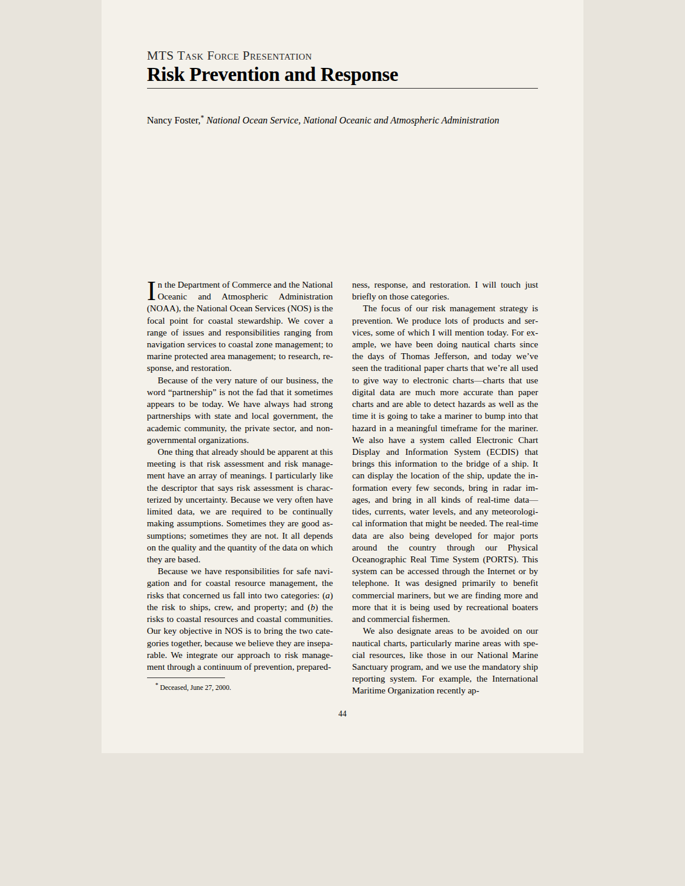MTS Task Force Presentation
Risk Prevention and Response
Nancy Foster,* National Ocean Service, National Oceanic and Atmospheric Administration
In the Department of Commerce and the National Oceanic and Atmospheric Administration (NOAA), the National Ocean Services (NOS) is the focal point for coastal stewardship. We cover a range of issues and responsibilities ranging from navigation services to coastal zone management; to marine protected area management; to research, response, and restoration.
Because of the very nature of our business, the word “partnership” is not the fad that it sometimes appears to be today. We have always had strong partnerships with state and local government, the academic community, the private sector, and nongovernmental organizations.
One thing that already should be apparent at this meeting is that risk assessment and risk management have an array of meanings. I particularly like the descriptor that says risk assessment is characterized by uncertainty. Because we very often have limited data, we are required to be continually making assumptions. Sometimes they are good assumptions; sometimes they are not. It all depends on the quality and the quantity of the data on which they are based.
Because we have responsibilities for safe navigation and for coastal resource management, the risks that concerned us fall into two categories: (a) the risk to ships, crew, and property; and (b) the risks to coastal resources and coastal communities. Our key objective in NOS is to bring the two categories together, because we believe they are inseparable. We integrate our approach to risk management through a continuum of prevention, prepared-
* Deceased, June 27, 2000.
ness, response, and restoration. I will touch just briefly on those categories.
The focus of our risk management strategy is prevention. We produce lots of products and services, some of which I will mention today. For example, we have been doing nautical charts since the days of Thomas Jefferson, and today we’ve seen the traditional paper charts that we’re all used to give way to electronic charts—charts that use digital data are much more accurate than paper charts and are able to detect hazards as well as the time it is going to take a mariner to bump into that hazard in a meaningful timeframe for the mariner. We also have a system called Electronic Chart Display and Information System (ECDIS) that brings this information to the bridge of a ship. It can display the location of the ship, update the information every few seconds, bring in radar images, and bring in all kinds of real-time data—tides, currents, water levels, and any meteorological information that might be needed. The real-time data are also being developed for major ports around the country through our Physical Oceanographic Real Time System (PORTS). This system can be accessed through the Internet or by telephone. It was designed primarily to benefit commercial mariners, but we are finding more and more that it is being used by recreational boaters and commercial fishermen.
We also designate areas to be avoided on our nautical charts, particularly marine areas with special resources, like those in our National Marine Sanctuary program, and we use the mandatory ship reporting system. For example, the International Maritime Organization recently ap-
44